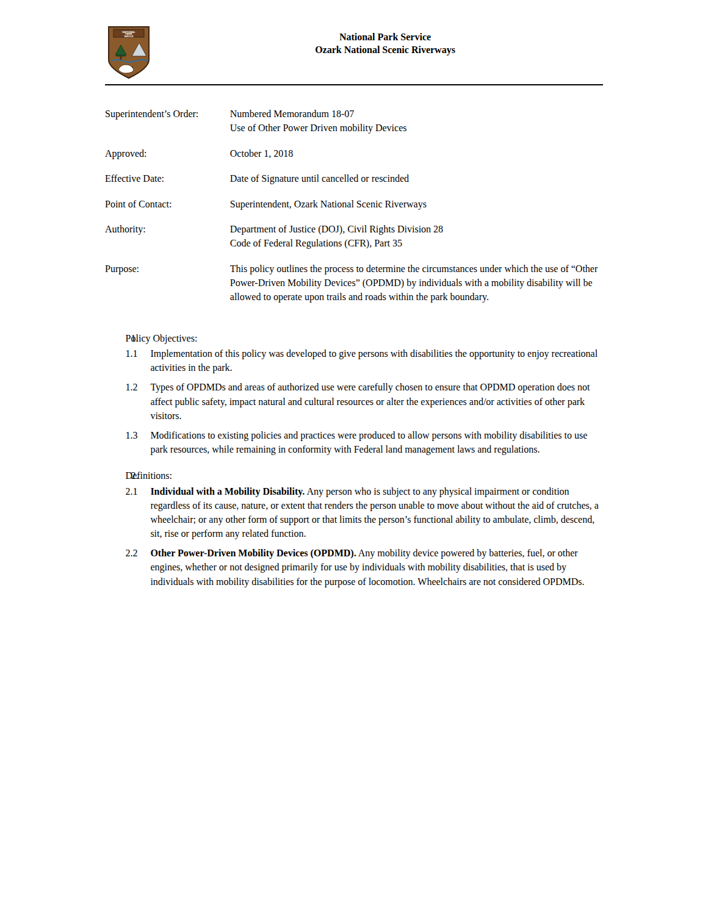NATIONAL PARK SERVICE
National Park Service
Ozark National Scenic Riverways
| Superintendent’s Order: | Numbered Memorandum 18-07 Use of Other Power Driven mobility Devices |
| Approved: | October 1, 2018 |
| Effective Date: | Date of Signature until cancelled or rescinded |
| Point of Contact: | Superintendent, Ozark National Scenic Riverways |
| Authority: | Department of Justice (DOJ), Civil Rights Division 28 Code of Federal Regulations (CFR), Part 35 |
| Purpose: | This policy outlines the process to determine the circumstances under which the use of “Other Power-Driven Mobility Devices” (OPDMD) by individuals with a mobility disability will be allowed to operate upon trails and roads within the park boundary. |
Policy Objectives:
1.1 Implementation of this policy was developed to give persons with disabilities the opportunity to enjoy recreational activities in the park.
1.2 Types of OPDMDs and areas of authorized use were carefully chosen to ensure that OPDMD operation does not affect public safety, impact natural and cultural resources or alter the experiences and/or activities of other park visitors.
1.3 Modifications to existing policies and practices were produced to allow persons with mobility disabilities to use park resources, while remaining in conformity with Federal land management laws and regulations.
Definitions:
2.1 Individual with a Mobility Disability. Any person who is subject to any physical impairment or condition regardless of its cause, nature, or extent that renders the person unable to move about without the aid of crutches, a wheelchair; or any other form of support or that limits the person’s functional ability to ambulate, climb, descend, sit, rise or perform any related function.
2.2 Other Power-Driven Mobility Devices (OPDMD). Any mobility device powered by batteries, fuel, or other engines, whether or not designed primarily for use by individuals with mobility disabilities, that is used by individuals with mobility disabilities for the purpose of locomotion. Wheelchairs are not considered OPDMDs.